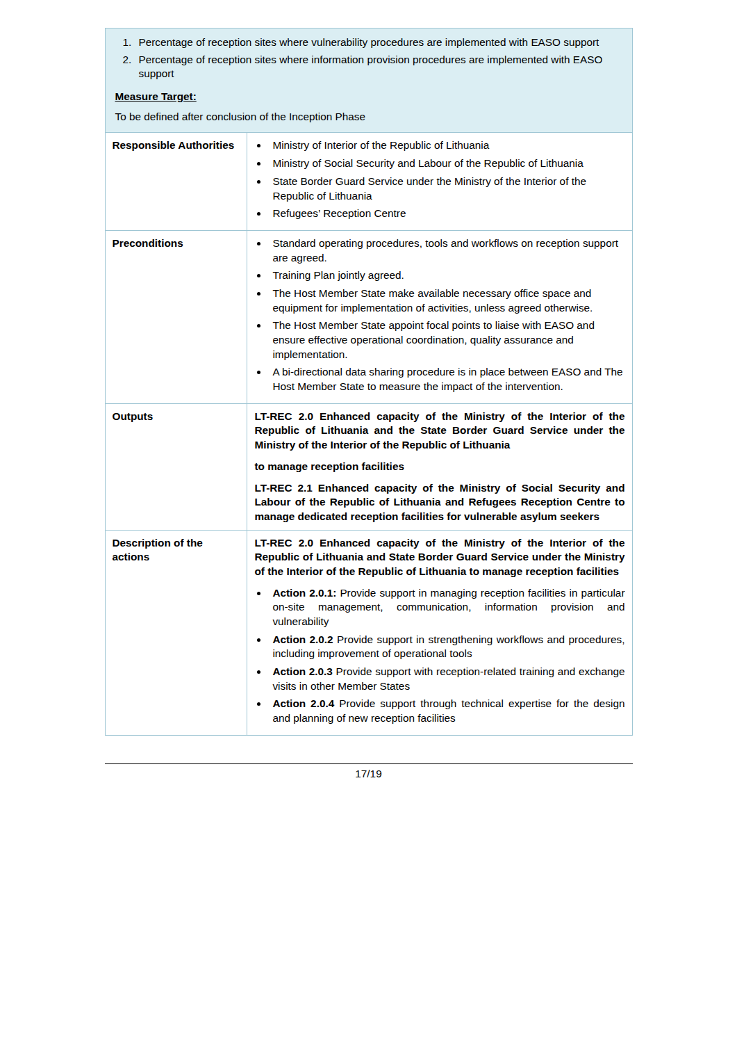Percentage of reception sites where vulnerability procedures are implemented with EASO support
Percentage of reception sites where information provision procedures are implemented with EASO support
Measure Target:
To be defined after conclusion of the Inception Phase
| Responsible Authorities | Ministry of Interior of the Republic of Lithuania Ministry of Social Security and Labour of the Republic of Lithuania State Border Guard Service under the Ministry of the Interior of the Republic of Lithuania Refugees’ Reception Centre |
| Preconditions | Standard operating procedures, tools and workflows on reception support are agreed. Training Plan jointly agreed. The Host Member State make available necessary office space and equipment for implementation of activities, unless agreed otherwise. The Host Member State appoint focal points to liaise with EASO and ensure effective operational coordination, quality assurance and implementation. A bi-directional data sharing procedure is in place between EASO and The Host Member State to measure the impact of the intervention. |
| Outputs | LT-REC 2.0 Enhanced capacity of the Ministry of the Interior of the Republic of Lithuania and the State Border Guard Service under the Ministry of the Interior of the Republic of Lithuania to manage reception facilities LT-REC 2.1 Enhanced capacity of the Ministry of Social Security and Labour of the Republic of Lithuania and Refugees Reception Centre to manage dedicated reception facilities for vulnerable asylum seekers |
| Description of the actions | LT-REC 2.0 Enhanced capacity of the Ministry of the Interior of the Republic of Lithuania and State Border Guard Service under the Ministry of the Interior of the Republic of Lithuania to manage reception facilities Action 2.0.1: Provide support in managing reception facilities in particular on-site management, communication, information provision and vulnerability Action 2.0.2 Provide support in strengthening workflows and procedures, including improvement of operational tools Action 2.0.3 Provide support with reception-related training and exchange visits in other Member States Action 2.0.4 Provide support through technical expertise for the design and planning of new reception facilities |
17/19